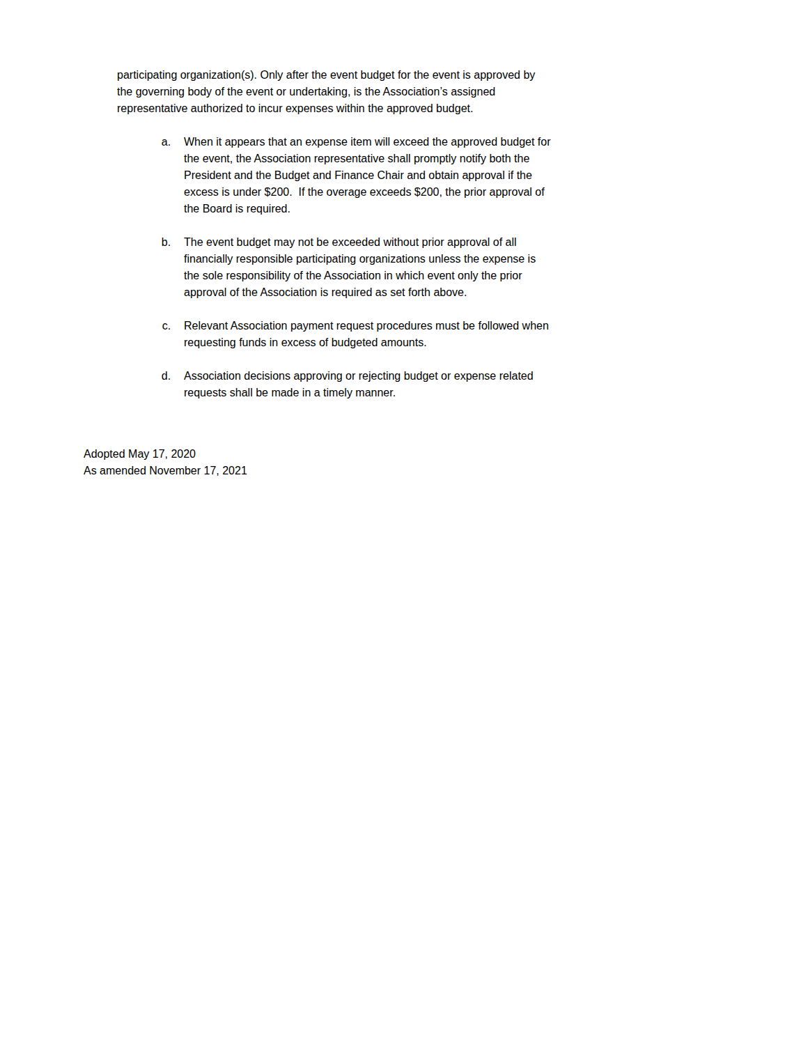participating organization(s). Only after the event budget for the event is approved by the governing body of the event or undertaking, is the Association’s assigned representative authorized to incur expenses within the approved budget.
When it appears that an expense item will exceed the approved budget for the event, the Association representative shall promptly notify both the President and the Budget and Finance Chair and obtain approval if the excess is under $200. If the overage exceeds $200, the prior approval of the Board is required.
The event budget may not be exceeded without prior approval of all financially responsible participating organizations unless the expense is the sole responsibility of the Association in which event only the prior approval of the Association is required as set forth above.
Relevant Association payment request procedures must be followed when requesting funds in excess of budgeted amounts.
Association decisions approving or rejecting budget or expense related requests shall be made in a timely manner.
Adopted May 17, 2020
As amended November 17, 2021